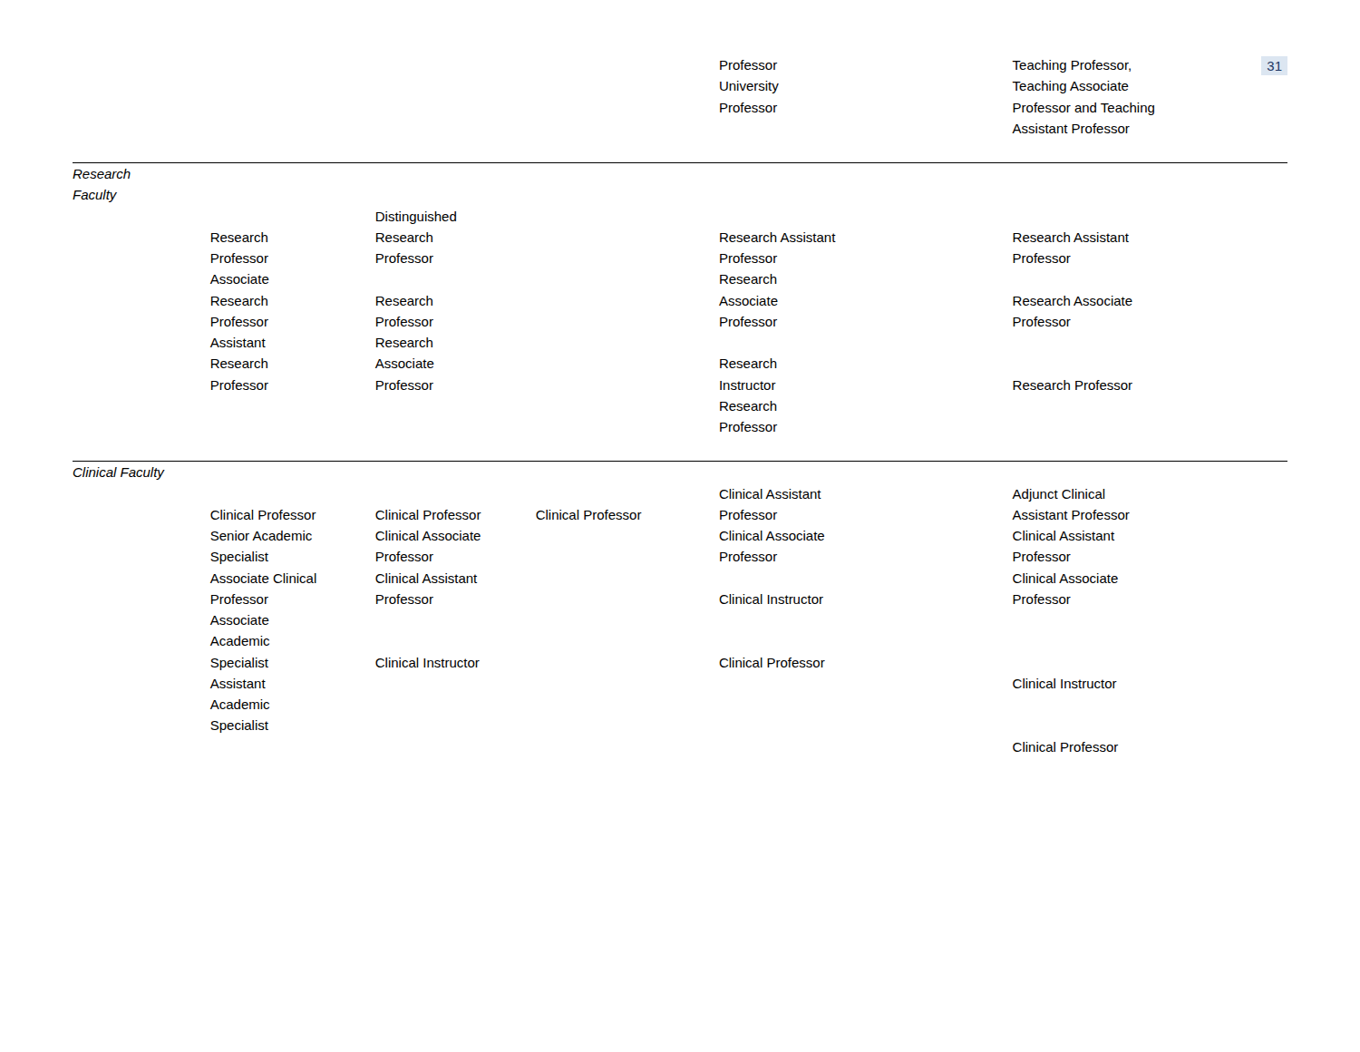31
| | | | | Professor University Professor | Teaching Professor, Teaching Associate Professor and Teaching Assistant Professor |
| Research Faculty | | | | | |
| | | Distinguished | | | |
| | Research Professor Associate Research Professor Assistant Research Professor | Research Professor Research Professor Research Associate Professor | | Research Assistant Professor Research Associate Professor Research Instructor Research Professor | Research Assistant Professor Research Associate Professor Research Professor |
| Clinical Faculty | | | | | |
| | | | | Clinical Assistant | Adjunct Clinical |
| | Clinical Professor Senior Academic Specialist Associate Clinical Professor Associate Academic Specialist Assistant Academic Specialist | Clinical Professor Clinical Associate Professor Clinical Assistant Professor Clinical Instructor | Clinical Professor | Professor Clinical Associate Professor Clinical Instructor Clinical Professor | Assistant Professor Clinical Assistant Professor Clinical Associate Professor Clinical Instructor Clinical Professor |